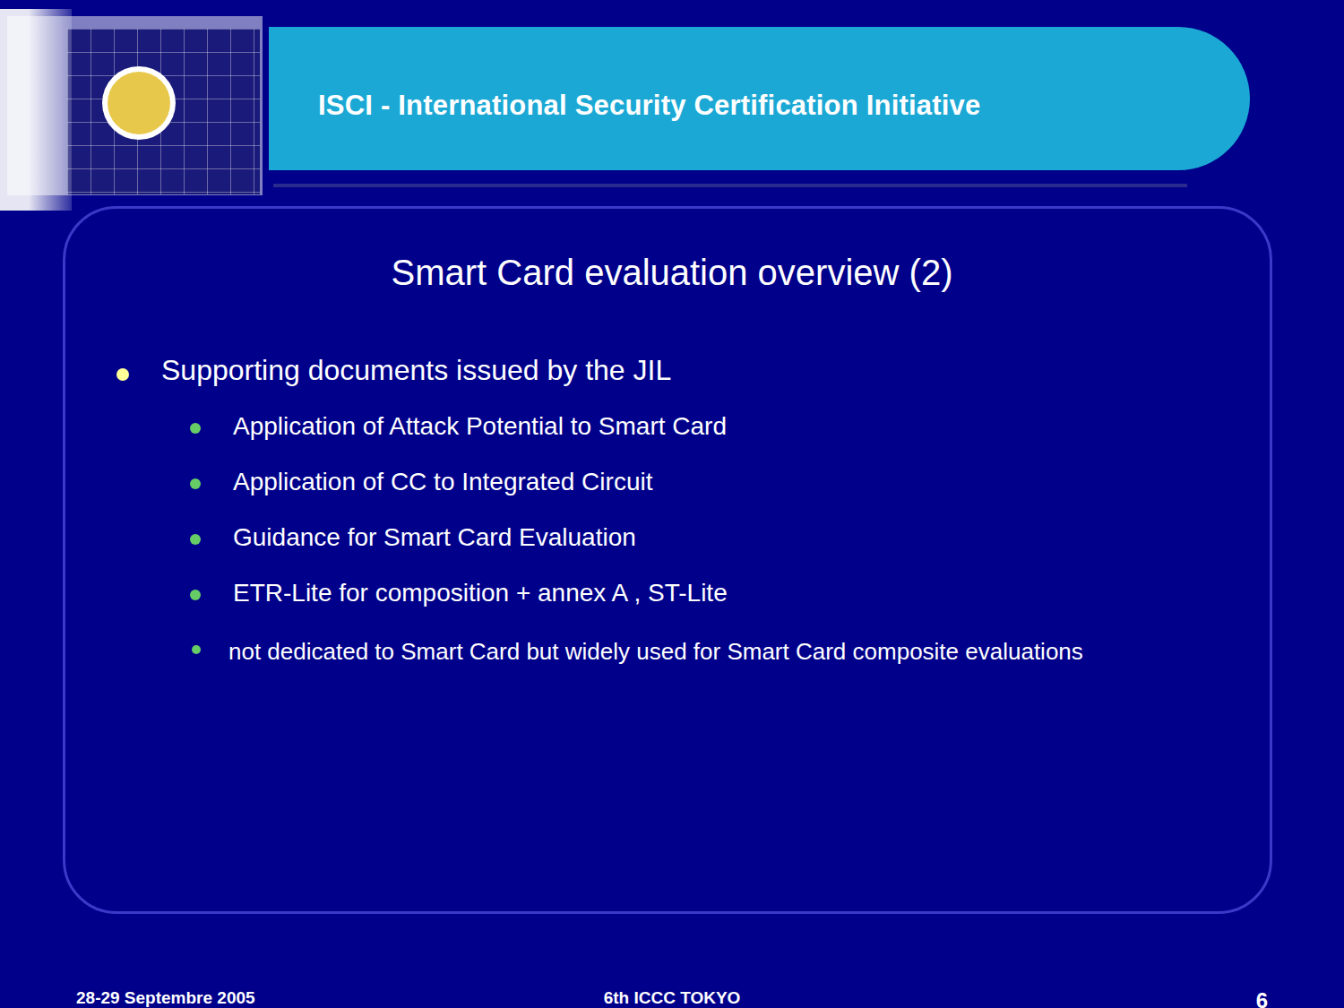ISCI - International Security Certification Initiative
Smart Card evaluation overview (2)
Supporting documents issued by the JIL
Application of Attack Potential to Smart Card
Application of CC to Integrated Circuit
Guidance for Smart Card Evaluation
ETR-Lite for composition + annex A , ST-Lite
not dedicated to Smart Card but widely used for Smart Card composite evaluations
28-29 Septembre 2005 6th ICCC TOKYO 6